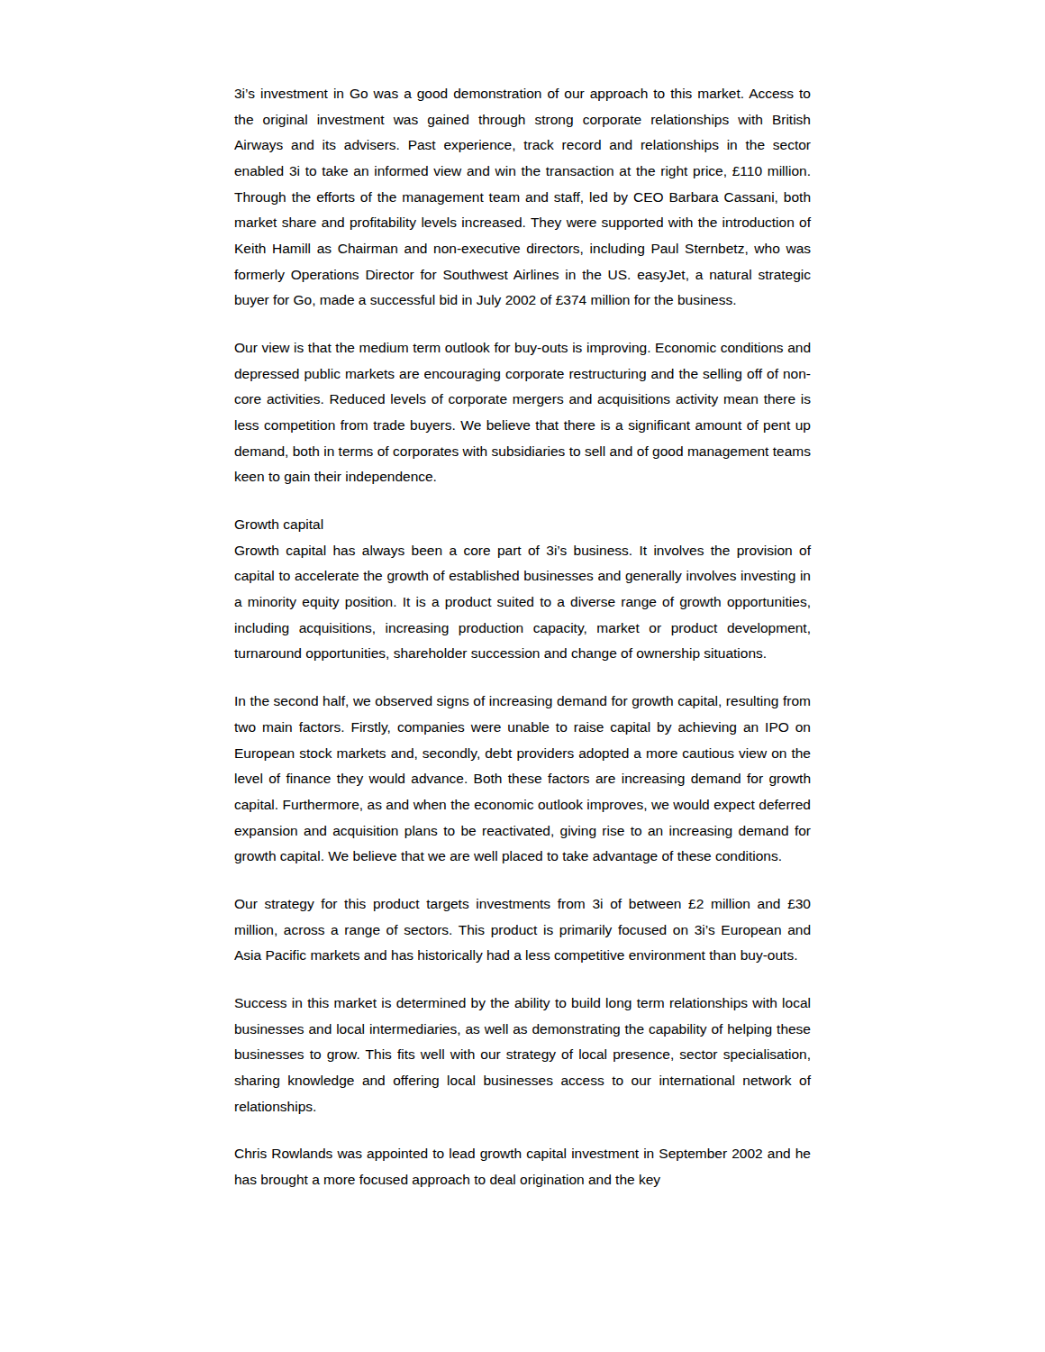3i’s investment in Go was a good demonstration of our approach to this market. Access to the original investment was gained through strong corporate relationships with British Airways and its advisers. Past experience, track record and relationships in the sector enabled 3i to take an informed view and win the transaction at the right price, £110 million. Through the efforts of the management team and staff, led by CEO Barbara Cassani, both market share and profitability levels increased. They were supported with the introduction of Keith Hamill as Chairman and non-executive directors, including Paul Sternbetz, who was formerly Operations Director for Southwest Airlines in the US. easyJet, a natural strategic buyer for Go, made a successful bid in July 2002 of £374 million for the business.
Our view is that the medium term outlook for buy-outs is improving. Economic conditions and depressed public markets are encouraging corporate restructuring and the selling off of non-core activities. Reduced levels of corporate mergers and acquisitions activity mean there is less competition from trade buyers. We believe that there is a significant amount of pent up demand, both in terms of corporates with subsidiaries to sell and of good management teams keen to gain their independence.
Growth capital
Growth capital has always been a core part of 3i’s business. It involves the provision of capital to accelerate the growth of established businesses and generally involves investing in a minority equity position. It is a product suited to a diverse range of growth opportunities, including acquisitions, increasing production capacity, market or product development, turnaround opportunities, shareholder succession and change of ownership situations.
In the second half, we observed signs of increasing demand for growth capital, resulting from two main factors. Firstly, companies were unable to raise capital by achieving an IPO on European stock markets and, secondly, debt providers adopted a more cautious view on the level of finance they would advance. Both these factors are increasing demand for growth capital. Furthermore, as and when the economic outlook improves, we would expect deferred expansion and acquisition plans to be reactivated, giving rise to an increasing demand for growth capital. We believe that we are well placed to take advantage of these conditions.
Our strategy for this product targets investments from 3i of between £2 million and £30 million, across a range of sectors. This product is primarily focused on 3i’s European and Asia Pacific markets and has historically had a less competitive environment than buy-outs.
Success in this market is determined by the ability to build long term relationships with local businesses and local intermediaries, as well as demonstrating the capability of helping these businesses to grow. This fits well with our strategy of local presence, sector specialisation, sharing knowledge and offering local businesses access to our international network of relationships.
Chris Rowlands was appointed to lead growth capital investment in September 2002 and he has brought a more focused approach to deal origination and the key